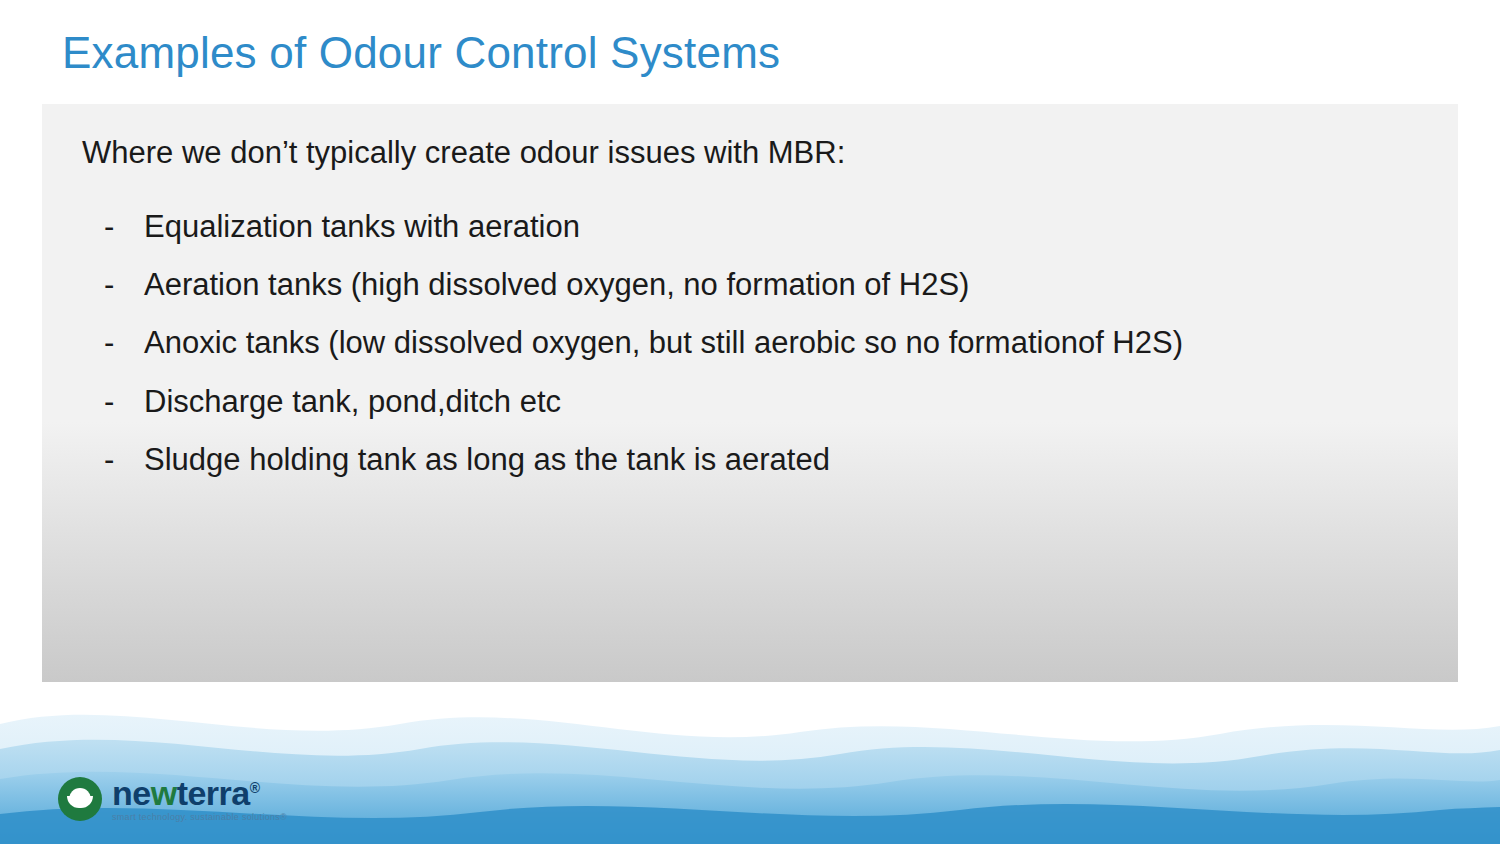Examples of Odour Control Systems
Where we don’t typically create odour issues with MBR:
Equalization tanks with aeration
Aeration tanks (high dissolved oxygen, no formation of H2S)
Anoxic tanks (low dissolved oxygen, but still aerobic so no formationof H2S)
Discharge tank, pond,ditch etc
Sludge holding tank as long as the tank is aerated
newterra®
smart technology. sustainable solutions®